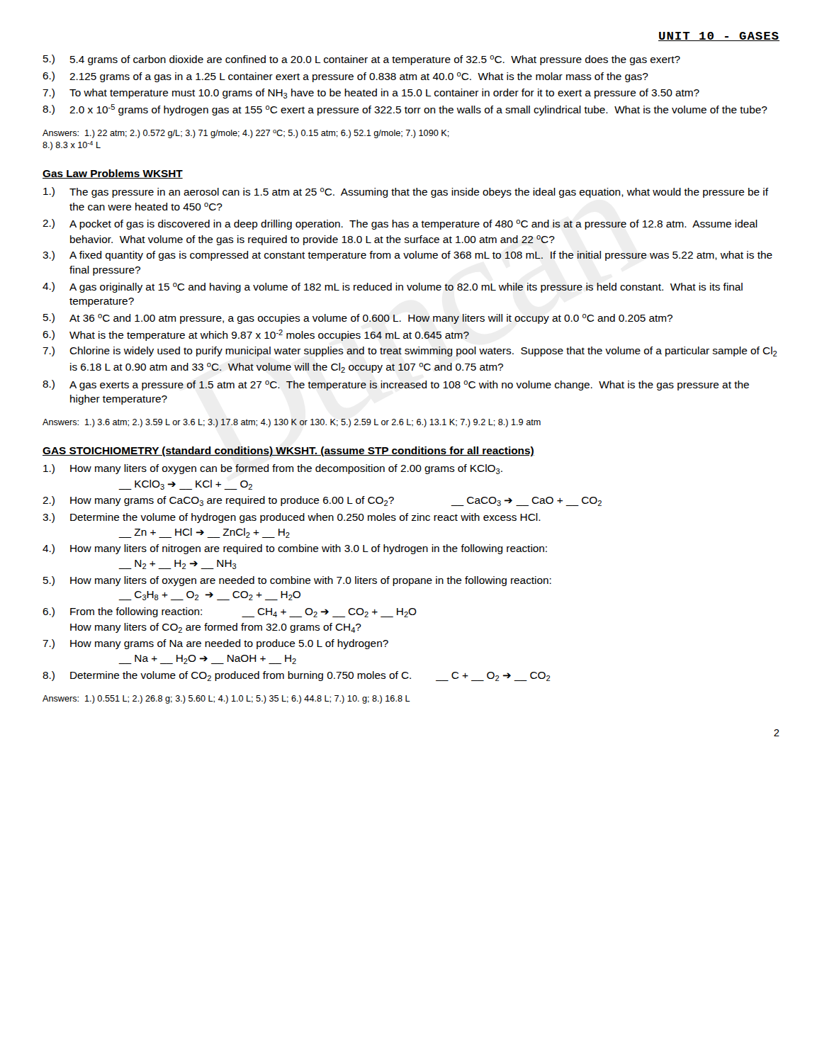Duncan
UNIT 10 - GASES
5.4 grams of carbon dioxide are confined to a 20.0 L container at a temperature of 32.5 oC. What pressure does the gas exert?
2.125 grams of a gas in a 1.25 L container exert a pressure of 0.838 atm at 40.0 oC. What is the molar mass of the gas?
To what temperature must 10.0 grams of NH3 have to be heated in a 15.0 L container in order for it to exert a pressure of 3.50 atm?
2.0 x 10-5 grams of hydrogen gas at 155 oC exert a pressure of 322.5 torr on the walls of a small cylindrical tube. What is the volume of the tube?
Answers: 1.) 22 atm; 2.) 0.572 g/L; 3.) 71 g/mole; 4.) 227 oC; 5.) 0.15 atm; 6.) 52.1 g/mole; 7.) 1090 K;
8.) 8.3 x 10-4 L
Gas Law Problems WKSHT
The gas pressure in an aerosol can is 1.5 atm at 25 oC. Assuming that the gas inside obeys the ideal gas equation, what would the pressure be if the can were heated to 450 oC?
A pocket of gas is discovered in a deep drilling operation. The gas has a temperature of 480 oC and is at a pressure of 12.8 atm. Assume ideal behavior. What volume of the gas is required to provide 18.0 L at the surface at 1.00 atm and 22 oC?
A fixed quantity of gas is compressed at constant temperature from a volume of 368 mL to 108 mL. If the initial pressure was 5.22 atm, what is the final pressure?
A gas originally at 15 oC and having a volume of 182 mL is reduced in volume to 82.0 mL while its pressure is held constant. What is its final temperature?
At 36 oC and 1.00 atm pressure, a gas occupies a volume of 0.600 L. How many liters will it occupy at 0.0 oC and 0.205 atm?
What is the temperature at which 9.87 x 10-2 moles occupies 164 mL at 0.645 atm?
Chlorine is widely used to purify municipal water supplies and to treat swimming pool waters. Suppose that the volume of a particular sample of Cl2 is 6.18 L at 0.90 atm and 33 oC. What volume will the Cl2 occupy at 107 oC and 0.75 atm?
A gas exerts a pressure of 1.5 atm at 27 oC. The temperature is increased to 108 oC with no volume change. What is the gas pressure at the higher temperature?
Answers: 1.) 3.6 atm; 2.) 3.59 L or 3.6 L; 3.) 17.8 atm; 4.) 130 K or 130. K; 5.) 2.59 L or 2.6 L; 6.) 13.1 K; 7.) 9.2 L; 8.) 1.9 atm
GAS STOICHIOMETRY (standard conditions) WKSHT. (assume STP conditions for all reactions)
How many liters of oxygen can be formed from the decomposition of 2.00 grams of KClO3.
__ KClO3 ➔ __ KCl + __ O2
How many grams of CaCO3 are required to produce 6.00 L of CO2? __ CaCO3 ➔ __ CaO + __ CO2
Determine the volume of hydrogen gas produced when 0.250 moles of zinc react with excess HCl.
__ Zn + __ HCl ➔ __ ZnCl2 + __ H2
How many liters of nitrogen are required to combine with 3.0 L of hydrogen in the following reaction:
__ N2 + __ H2 ➔ __ NH3
How many liters of oxygen are needed to combine with 7.0 liters of propane in the following reaction:
__ C3H8 + __ O2 ➔ __ CO2 + __ H2O
From the following reaction: __ CH4 + __ O2 ➔ __ CO2 + __ H2O
How many liters of CO2 are formed from 32.0 grams of CH4?
How many grams of Na are needed to produce 5.0 L of hydrogen?
__ Na + __ H2O ➔ __ NaOH + __ H2
Determine the volume of CO2 produced from burning 0.750 moles of C. __ C + __ O2 ➔ __ CO2
Answers: 1.) 0.551 L; 2.) 26.8 g; 3.) 5.60 L; 4.) 1.0 L; 5.) 35 L; 6.) 44.8 L; 7.) 10. g; 8.) 16.8 L
2